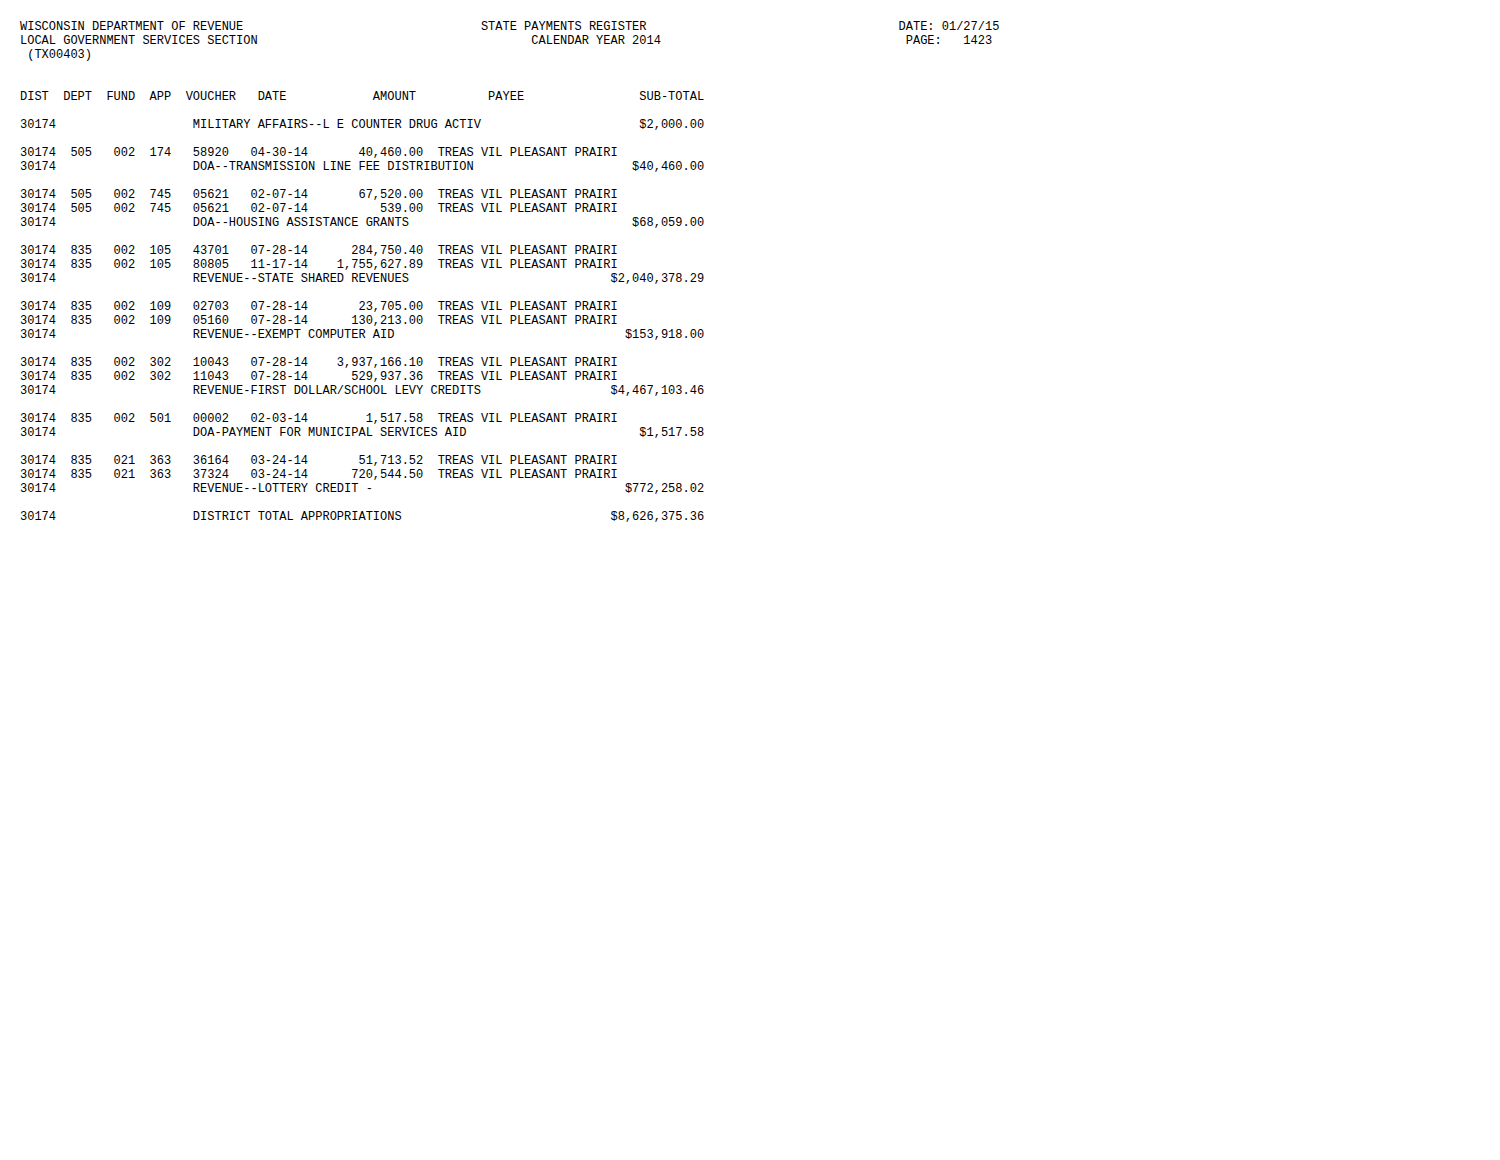WISCONSIN DEPARTMENT OF REVENUE STATE PAYMENTS REGISTER DATE: 01/27/15 LOCAL GOVERNMENT SERVICES SECTION CALENDAR YEAR 2014 PAGE: 1423 (TX00403) DIST DEPT FUND APP VOUCHER DATE AMOUNT PAYEE SUB-TOTAL 30174 MILITARY AFFAIRS--L E COUNTER DRUG ACTIV $2,000.00 30174 505 002 174 58920 04-30-14 40,460.00 TREAS VIL PLEASANT PRAIRI 30174 DOA--TRANSMISSION LINE FEE DISTRIBUTION $40,460.00 30174 505 002 745 05621 02-07-14 67,520.00 TREAS VIL PLEASANT PRAIRI 30174 505 002 745 05621 02-07-14 539.00 TREAS VIL PLEASANT PRAIRI 30174 DOA--HOUSING ASSISTANCE GRANTS $68,059.00 30174 835 002 105 43701 07-28-14 284,750.40 TREAS VIL PLEASANT PRAIRI 30174 835 002 105 80805 11-17-14 1,755,627.89 TREAS VIL PLEASANT PRAIRI 30174 REVENUE--STATE SHARED REVENUES $2,040,378.29 30174 835 002 109 02703 07-28-14 23,705.00 TREAS VIL PLEASANT PRAIRI 30174 835 002 109 05160 07-28-14 130,213.00 TREAS VIL PLEASANT PRAIRI 30174 REVENUE--EXEMPT COMPUTER AID $153,918.00 30174 835 002 302 10043 07-28-14 3,937,166.10 TREAS VIL PLEASANT PRAIRI 30174 835 002 302 11043 07-28-14 529,937.36 TREAS VIL PLEASANT PRAIRI 30174 REVENUE-FIRST DOLLAR/SCHOOL LEVY CREDITS $4,467,103.46 30174 835 002 501 00002 02-03-14 1,517.58 TREAS VIL PLEASANT PRAIRI 30174 DOA-PAYMENT FOR MUNICIPAL SERVICES AID $1,517.58 30174 835 021 363 36164 03-24-14 51,713.52 TREAS VIL PLEASANT PRAIRI 30174 835 021 363 37324 03-24-14 720,544.50 TREAS VIL PLEASANT PRAIRI 30174 REVENUE--LOTTERY CREDIT - $772,258.02 30174 DISTRICT TOTAL APPROPRIATIONS $8,626,375.36